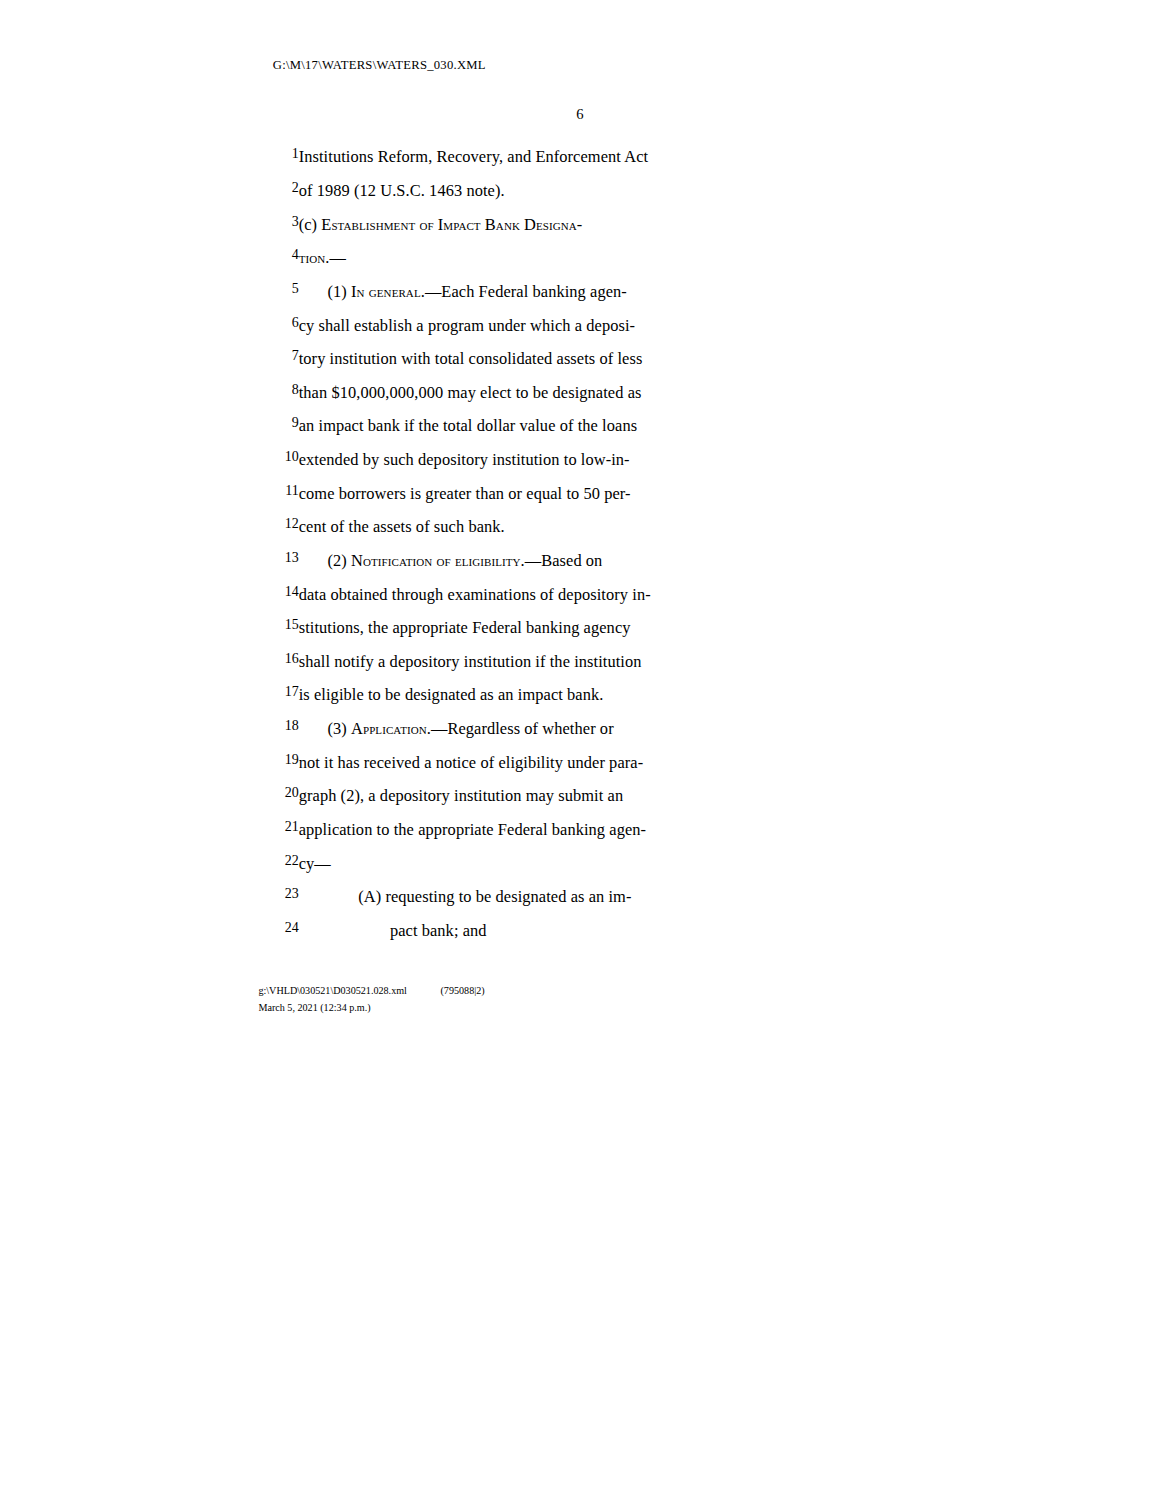G:\M\17\WATERS\WATERS_030.XML
6
| 1 | Institutions Reform, Recovery, and Enforcement Act |
| 2 | of 1989 (12 U.S.C. 1463 note). |
| 3 | (c) Establishment of Impact Bank Designa- |
| 4 | tion .— |
| 5 | (1) In general .—Each Federal banking agen- |
| 6 | cy shall establish a program under which a deposi- |
| 7 | tory institution with total consolidated assets of less |
| 8 | than $10,000,000,000 may elect to be designated as |
| 9 | an impact bank if the total dollar value of the loans |
| 10 | extended by such depository institution to low-in- |
| 11 | come borrowers is greater than or equal to 50 per- |
| 12 | cent of the assets of such bank. |
| 13 | (2) Notification of eligibility .—Based on |
| 14 | data obtained through examinations of depository in- |
| 15 | stitutions, the appropriate Federal banking agency |
| 16 | shall notify a depository institution if the institution |
| 17 | is eligible to be designated as an impact bank. |
| 18 | (3) Application .—Regardless of whether or |
| 19 | not it has received a notice of eligibility under para- |
| 20 | graph (2), a depository institution may submit an |
| 21 | application to the appropriate Federal banking agen- |
| 22 | cy— |
| 23 | (A) requesting to be designated as an im- |
| 24 | pact bank; and |
g:\VHLD\030521\D030521.028.xml (795088|2)
March 5, 2021 (12:34 p.m.)